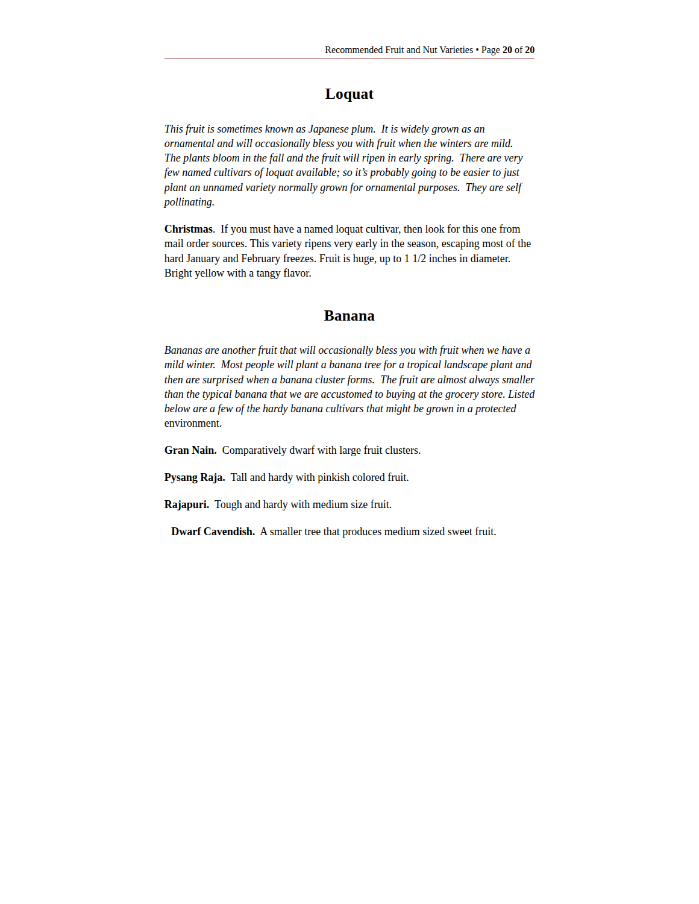Recommended Fruit and Nut Varieties • Page 20 of 20
Loquat
This fruit is sometimes known as Japanese plum. It is widely grown as an ornamental and will occasionally bless you with fruit when the winters are mild. The plants bloom in the fall and the fruit will ripen in early spring. There are very few named cultivars of loquat available; so it’s probably going to be easier to just plant an unnamed variety normally grown for ornamental purposes. They are self pollinating.
Christmas. If you must have a named loquat cultivar, then look for this one from mail order sources. This variety ripens very early in the season, escaping most of the hard January and February freezes. Fruit is huge, up to 1 1/2 inches in diameter. Bright yellow with a tangy flavor.
Banana
Bananas are another fruit that will occasionally bless you with fruit when we have a mild winter. Most people will plant a banana tree for a tropical landscape plant and then are surprised when a banana cluster forms. The fruit are almost always smaller than the typical banana that we are accustomed to buying at the grocery store. Listed below are a few of the hardy banana cultivars that might be grown in a protected environment.
Gran Nain. Comparatively dwarf with large fruit clusters.
Pysang Raja. Tall and hardy with pinkish colored fruit.
Rajapuri. Tough and hardy with medium size fruit.
Dwarf Cavendish. A smaller tree that produces medium sized sweet fruit.